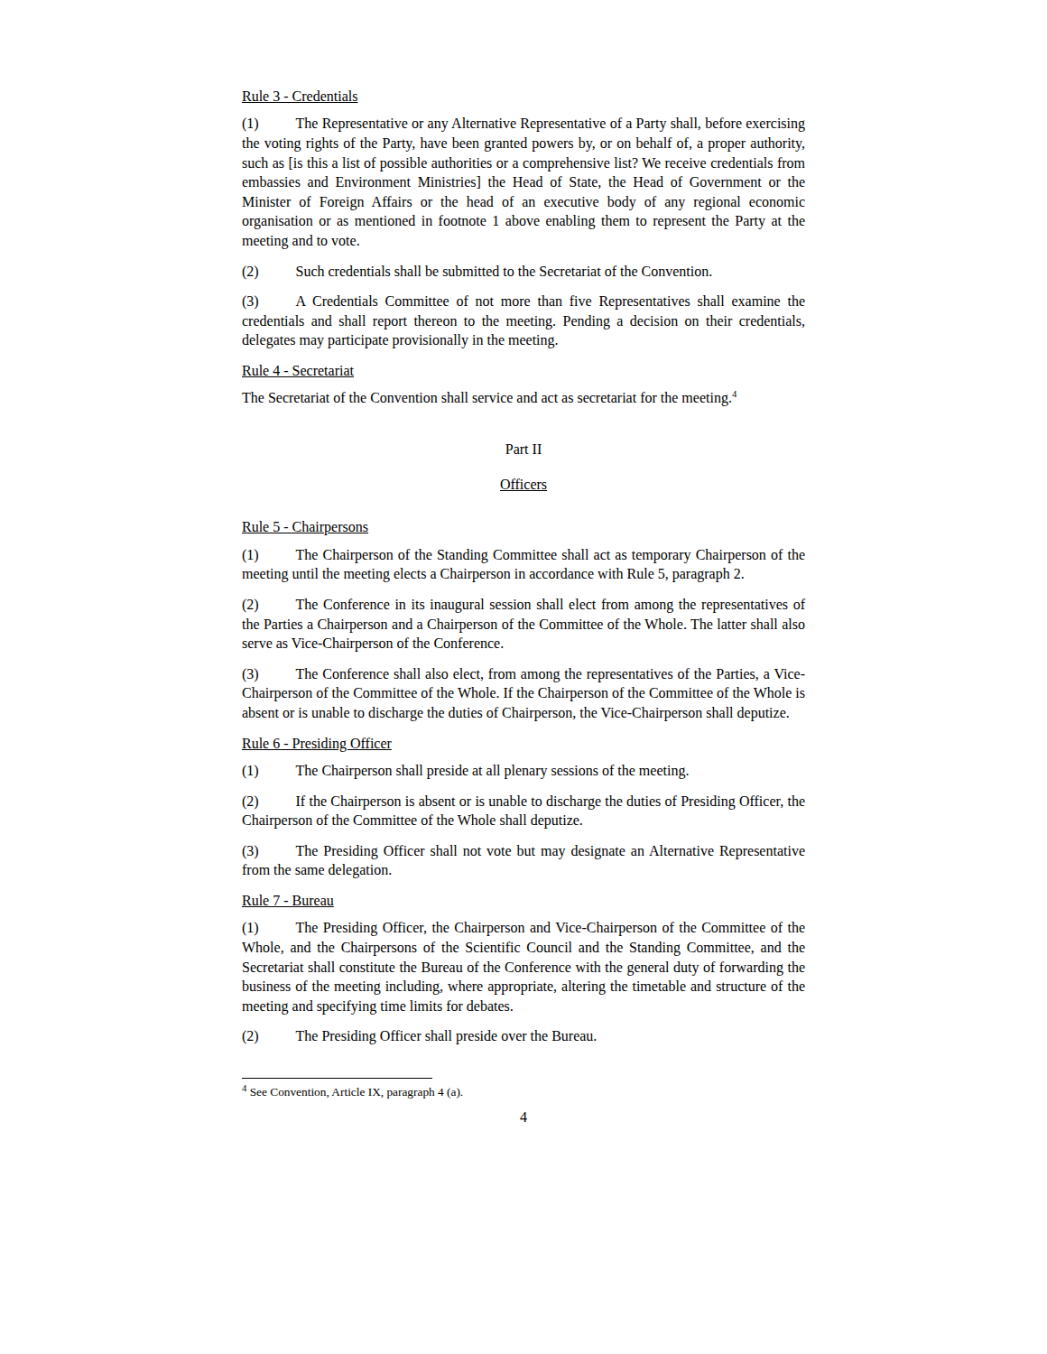Rule 3 - Credentials
(1) The Representative or any Alternative Representative of a Party shall, before exercising the voting rights of the Party, have been granted powers by, or on behalf of, a proper authority, such as [is this a list of possible authorities or a comprehensive list? We receive credentials from embassies and Environment Ministries] the Head of State, the Head of Government or the Minister of Foreign Affairs or the head of an executive body of any regional economic organisation or as mentioned in footnote 1 above enabling them to represent the Party at the meeting and to vote.
(2) Such credentials shall be submitted to the Secretariat of the Convention.
(3) A Credentials Committee of not more than five Representatives shall examine the credentials and shall report thereon to the meeting. Pending a decision on their credentials, delegates may participate provisionally in the meeting.
Rule 4 - Secretariat
The Secretariat of the Convention shall service and act as secretariat for the meeting.4
Part II
Officers
Rule 5 - Chairpersons
(1) The Chairperson of the Standing Committee shall act as temporary Chairperson of the meeting until the meeting elects a Chairperson in accordance with Rule 5, paragraph 2.
(2) The Conference in its inaugural session shall elect from among the representatives of the Parties a Chairperson and a Chairperson of the Committee of the Whole. The latter shall also serve as Vice-Chairperson of the Conference.
(3) The Conference shall also elect, from among the representatives of the Parties, a Vice-Chairperson of the Committee of the Whole. If the Chairperson of the Committee of the Whole is absent or is unable to discharge the duties of Chairperson, the Vice-Chairperson shall deputize.
Rule 6 - Presiding Officer
(1) The Chairperson shall preside at all plenary sessions of the meeting.
(2) If the Chairperson is absent or is unable to discharge the duties of Presiding Officer, the Chairperson of the Committee of the Whole shall deputize.
(3) The Presiding Officer shall not vote but may designate an Alternative Representative from the same delegation.
Rule 7 - Bureau
(1) The Presiding Officer, the Chairperson and Vice-Chairperson of the Committee of the Whole, and the Chairpersons of the Scientific Council and the Standing Committee, and the Secretariat shall constitute the Bureau of the Conference with the general duty of forwarding the business of the meeting including, where appropriate, altering the timetable and structure of the meeting and specifying time limits for debates.
(2) The Presiding Officer shall preside over the Bureau.
4 See Convention, Article IX, paragraph 4 (a).
4